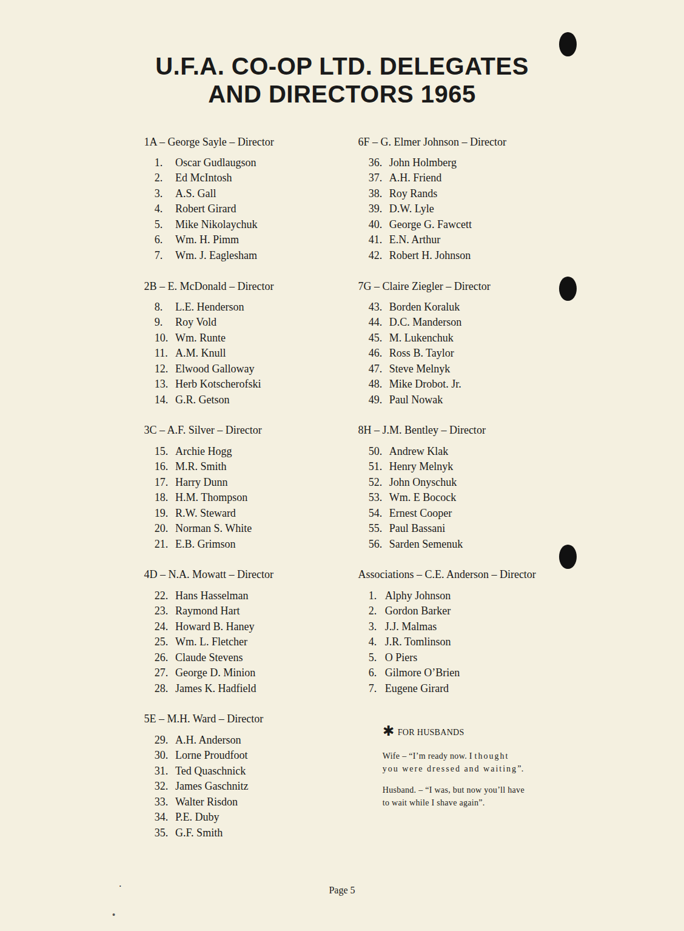U.F.A. CO-OP LTD. DELEGATES
AND DIRECTORS 1965
1A – George Sayle – Director
1. Oscar Gudlaugson
2. Ed McIntosh
3. A.S. Gall
4. Robert Girard
5. Mike Nikolaychuk
6. Wm. H. Pimm
7. Wm. J. Eaglesham
2B – E. McDonald – Director
8. L.E. Henderson
9. Roy Vold
10. Wm. Runte
11. A.M. Knull
12. Elwood Galloway
13. Herb Kotscherofski
14. G.R. Getson
3C – A.F. Silver – Director
15. Archie Hogg
16. M.R. Smith
17. Harry Dunn
18. H.M. Thompson
19. R.W. Steward
20. Norman S. White
21. E.B. Grimson
4D – N.A. Mowatt – Director
22. Hans Hasselman
23. Raymond Hart
24. Howard B. Haney
25. Wm. L. Fletcher
26. Claude Stevens
27. George D. Minion
28. James K. Hadfield
5E – M.H. Ward – Director
29. A.H. Anderson
30. Lorne Proudfoot
31. Ted Quaschnick
32. James Gaschnitz
33. Walter Risdon
34. P.E. Duby
35. G.F. Smith
6F – G. Elmer Johnson – Director
36. John Holmberg
37. A.H. Friend
38. Roy Rands
39. D.W. Lyle
40. George G. Fawcett
41. E.N. Arthur
42. Robert H. Johnson
7G – Claire Ziegler – Director
43. Borden Koraluk
44. D.C. Manderson
45. M. Lukenchuk
46. Ross B. Taylor
47. Steve Melnyk
48. Mike Drobot. Jr.
49. Paul Nowak
8H – J.M. Bentley – Director
50. Andrew Klak
51. Henry Melnyk
52. John Onyschuk
53. Wm. E Bocock
54. Ernest Cooper
55. Paul Bassani
56. Sarden Semenuk
Associations – C.E. Anderson – Director
1. Alphy Johnson
2. Gordon Barker
3. J.J. Malmas
4. J.R. Tomlinson
5. O Piers
6. Gilmore O’Brien
7. Eugene Girard
✱FOR HUSBANDS
Wife – “I’m ready now. I thought you were dressed and waiting”.
Husband. – “I was, but now you’ll have to wait while I shave again”.
.
Page 5
•